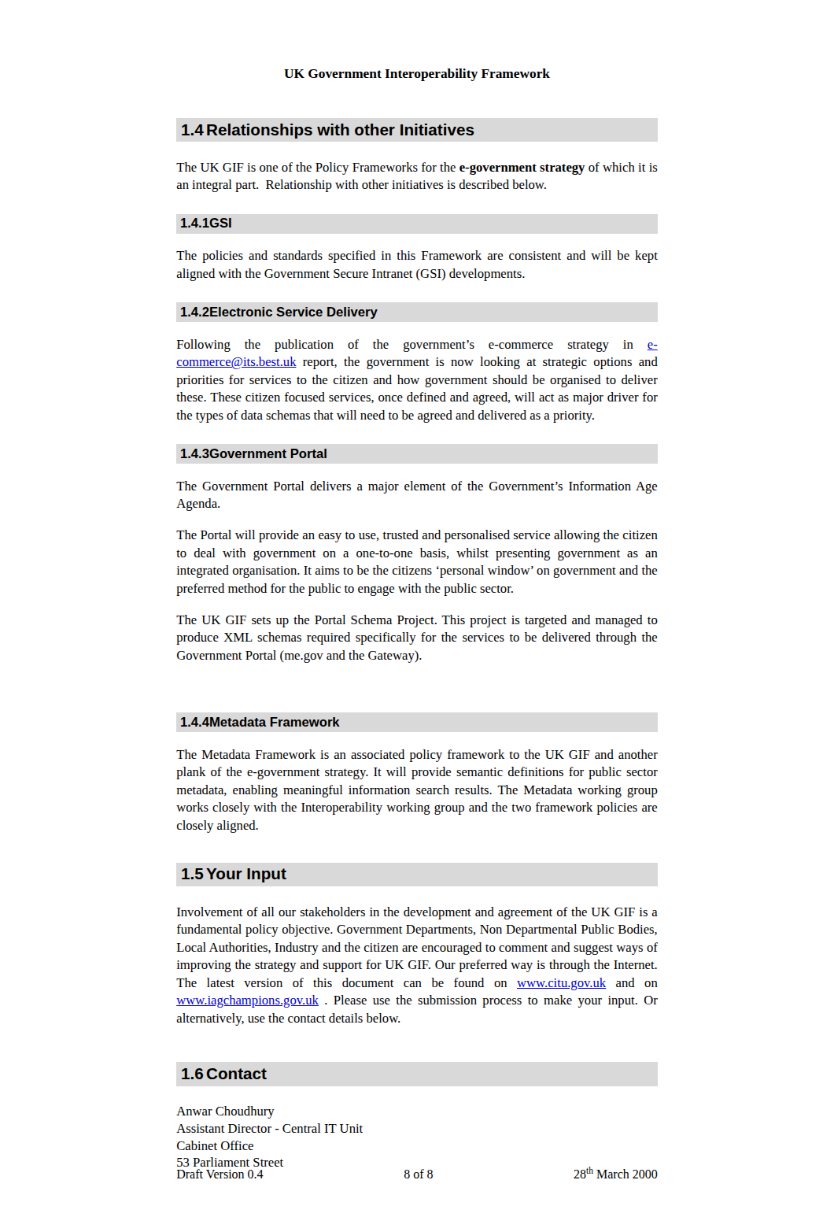UK Government Interoperability Framework
1.4 Relationships with other Initiatives
The UK GIF is one of the Policy Frameworks for the e-government strategy of which it is an integral part. Relationship with other initiatives is described below.
1.4.1 GSI
The policies and standards specified in this Framework are consistent and will be kept aligned with the Government Secure Intranet (GSI) developments.
1.4.2 Electronic Service Delivery
Following the publication of the government’s e-commerce strategy in e-commerce@its.best.uk report, the government is now looking at strategic options and priorities for services to the citizen and how government should be organised to deliver these. These citizen focused services, once defined and agreed, will act as major driver for the types of data schemas that will need to be agreed and delivered as a priority.
1.4.3 Government Portal
The Government Portal delivers a major element of the Government’s Information Age Agenda.
The Portal will provide an easy to use, trusted and personalised service allowing the citizen to deal with government on a one-to-one basis, whilst presenting government as an integrated organisation. It aims to be the citizens ‘personal window’ on government and the preferred method for the public to engage with the public sector.
The UK GIF sets up the Portal Schema Project. This project is targeted and managed to produce XML schemas required specifically for the services to be delivered through the Government Portal (me.gov and the Gateway).
1.4.4 Metadata Framework
The Metadata Framework is an associated policy framework to the UK GIF and another plank of the e-government strategy. It will provide semantic definitions for public sector metadata, enabling meaningful information search results. The Metadata working group works closely with the Interoperability working group and the two framework policies are closely aligned.
1.5 Your Input
Involvement of all our stakeholders in the development and agreement of the UK GIF is a fundamental policy objective. Government Departments, Non Departmental Public Bodies, Local Authorities, Industry and the citizen are encouraged to comment and suggest ways of improving the strategy and support for UK GIF. Our preferred way is through the Internet. The latest version of this document can be found on www.citu.gov.uk and on www.iagchampions.gov.uk . Please use the submission process to make your input. Or alternatively, use the contact details below.
1.6 Contact
Anwar Choudhury
Assistant Director - Central IT Unit
Cabinet Office
53 Parliament Street
Draft Version 0.4
8 of 8
28th March 2000